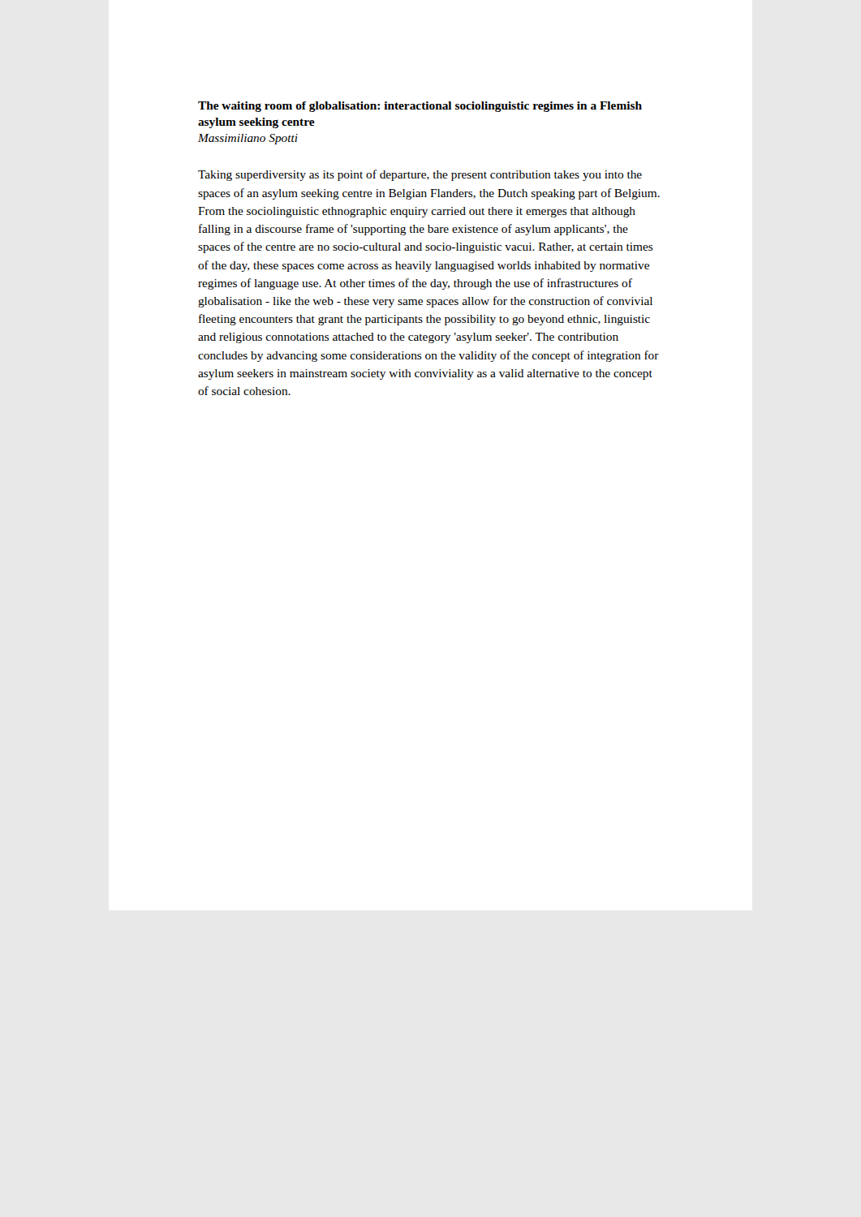The waiting room of globalisation: interactional sociolinguistic regimes in a Flemish asylum seeking centre
Massimiliano Spotti
Taking superdiversity as its point of departure, the present contribution takes you into the spaces of an asylum seeking centre in Belgian Flanders, the Dutch speaking part of Belgium. From the sociolinguistic ethnographic enquiry carried out there it emerges that although falling in a discourse frame of 'supporting the bare existence of asylum applicants', the spaces of the centre are no socio-cultural and socio-linguistic vacui. Rather, at certain times of the day, these spaces come across as heavily languagised worlds inhabited by normative regimes of language use. At other times of the day, through the use of infrastructures of globalisation - like the web - these very same spaces allow for the construction of convivial fleeting encounters that grant the participants the possibility to go beyond ethnic, linguistic and religious connotations attached to the category 'asylum seeker'. The contribution concludes by advancing some considerations on the validity of the concept of integration for asylum seekers in mainstream society with conviviality as a valid alternative to the concept of social cohesion.